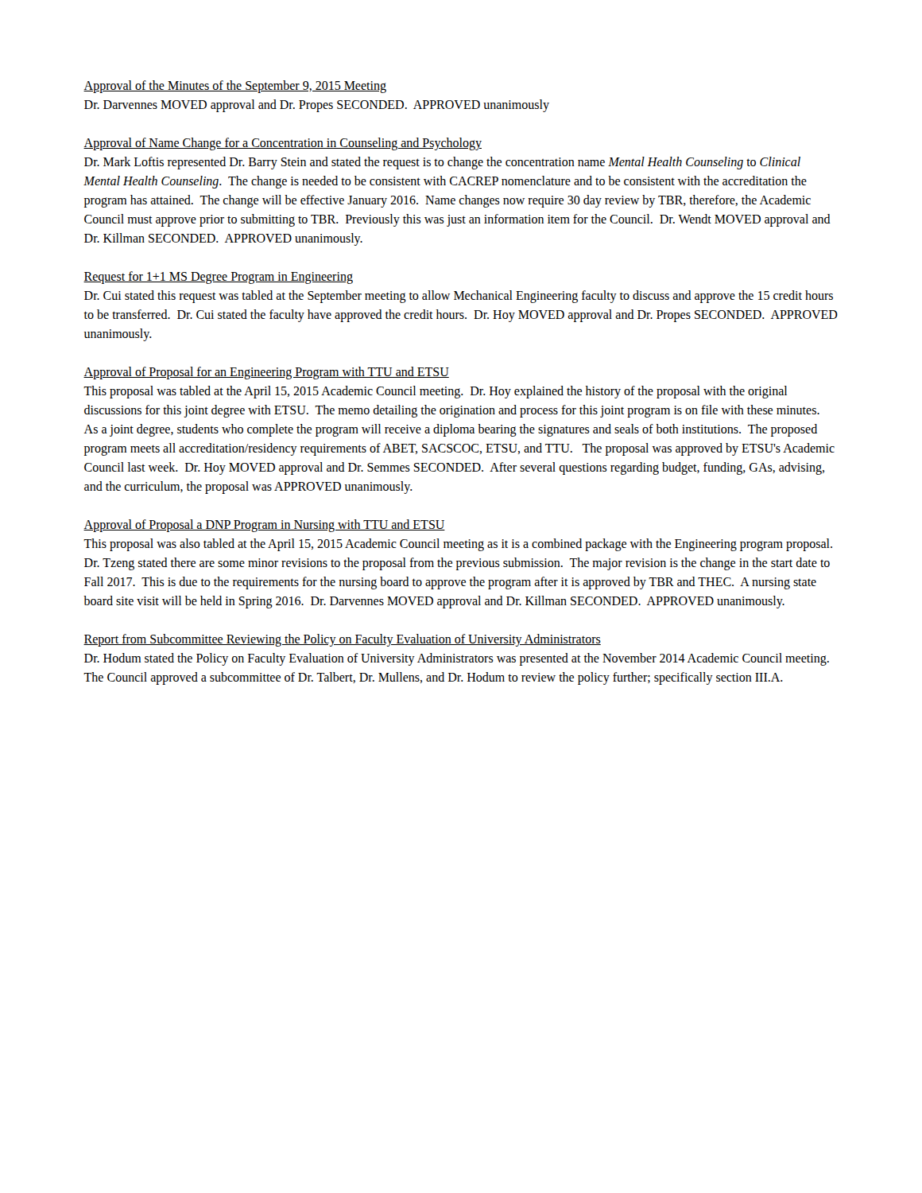Approval of the Minutes of the September 9, 2015 Meeting
Dr. Darvennes MOVED approval and Dr. Propes SECONDED. APPROVED unanimously
Approval of Name Change for a Concentration in Counseling and Psychology
Dr. Mark Loftis represented Dr. Barry Stein and stated the request is to change the concentration name Mental Health Counseling to Clinical Mental Health Counseling. The change is needed to be consistent with CACREP nomenclature and to be consistent with the accreditation the program has attained. The change will be effective January 2016. Name changes now require 30 day review by TBR, therefore, the Academic Council must approve prior to submitting to TBR. Previously this was just an information item for the Council. Dr. Wendt MOVED approval and Dr. Killman SECONDED. APPROVED unanimously.
Request for 1+1 MS Degree Program in Engineering
Dr. Cui stated this request was tabled at the September meeting to allow Mechanical Engineering faculty to discuss and approve the 15 credit hours to be transferred. Dr. Cui stated the faculty have approved the credit hours. Dr. Hoy MOVED approval and Dr. Propes SECONDED. APPROVED unanimously.
Approval of Proposal for an Engineering Program with TTU and ETSU
This proposal was tabled at the April 15, 2015 Academic Council meeting. Dr. Hoy explained the history of the proposal with the original discussions for this joint degree with ETSU. The memo detailing the origination and process for this joint program is on file with these minutes. As a joint degree, students who complete the program will receive a diploma bearing the signatures and seals of both institutions. The proposed program meets all accreditation/residency requirements of ABET, SACSCOC, ETSU, and TTU. The proposal was approved by ETSU's Academic Council last week. Dr. Hoy MOVED approval and Dr. Semmes SECONDED. After several questions regarding budget, funding, GAs, advising, and the curriculum, the proposal was APPROVED unanimously.
Approval of Proposal a DNP Program in Nursing with TTU and ETSU
This proposal was also tabled at the April 15, 2015 Academic Council meeting as it is a combined package with the Engineering program proposal. Dr. Tzeng stated there are some minor revisions to the proposal from the previous submission. The major revision is the change in the start date to Fall 2017. This is due to the requirements for the nursing board to approve the program after it is approved by TBR and THEC. A nursing state board site visit will be held in Spring 2016. Dr. Darvennes MOVED approval and Dr. Killman SECONDED. APPROVED unanimously.
Report from Subcommittee Reviewing the Policy on Faculty Evaluation of University Administrators
Dr. Hodum stated the Policy on Faculty Evaluation of University Administrators was presented at the November 2014 Academic Council meeting. The Council approved a subcommittee of Dr. Talbert, Dr. Mullens, and Dr. Hodum to review the policy further; specifically section III.A.